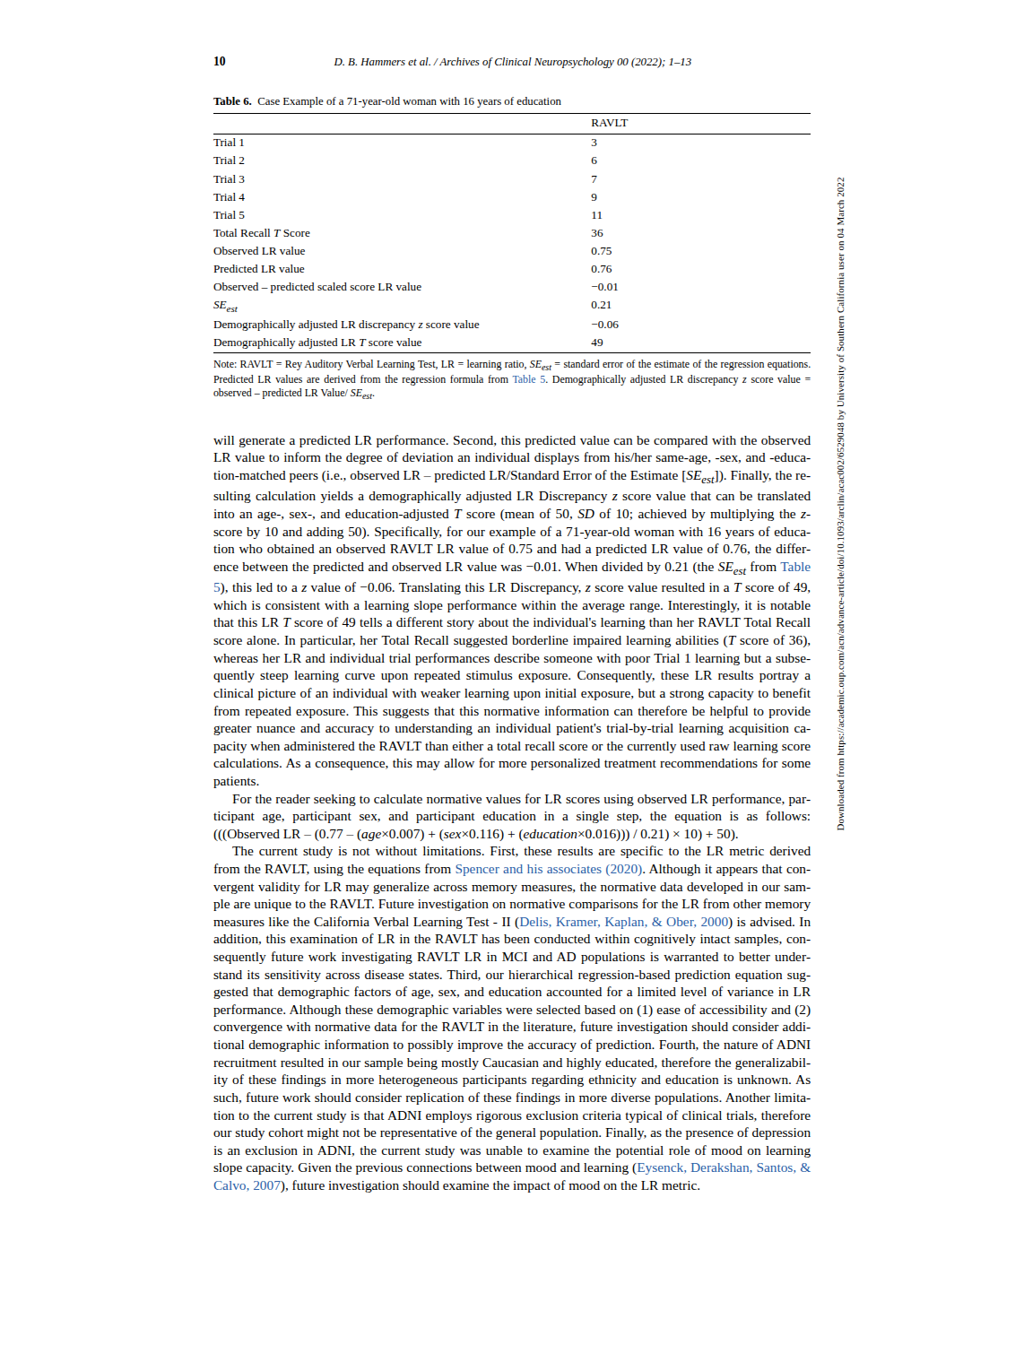Downloaded from https://academic.oup.com/acn/advance-article/doi/10.1093/arclin/acac002/6529048 by University of Southern California user on 04 March 2022
10 D. B. Hammers et al. / Archives of Clinical Neuropsychology 00 (2022); 1–13
Table 6. Case Example of a 71-year-old woman with 16 years of education
| | RAVLT |
| --- | --- |
| Trial 1 | 3 |
| Trial 2 | 6 |
| Trial 3 | 7 |
| Trial 4 | 9 |
| Trial 5 | 11 |
| Total Recall T Score | 36 |
| Observed LR value | 0.75 |
| Predicted LR value | 0.76 |
| Observed – predicted scaled score LR value | −0.01 |
| SE est | 0.21 |
| Demographically adjusted LR discrepancy z score value | −0.06 |
| Demographically adjusted LR T score value | 49 |
Note: RAVLT = Rey Auditory Verbal Learning Test, LR = learning ratio, SEest = standard error of the estimate of the regression equations. Predicted LR values are derived from the regression formula from Table 5. Demographically adjusted LR discrepancy z score value = observed – predicted LR Value/ SEest.
will generate a predicted LR performance. Second, this predicted value can be compared with the observed LR value to inform the degree of deviation an individual displays from his/her same-age, -sex, and -education-matched peers (i.e., observed LR – predicted LR/Standard Error of the Estimate [SEest]). Finally, the resulting calculation yields a demographically adjusted LR Discrepancy z score value that can be translated into an age-, sex-, and education-adjusted T score (mean of 50, SD of 10; achieved by multiplying the z-score by 10 and adding 50). Specifically, for our example of a 71-year-old woman with 16 years of education who obtained an observed RAVLT LR value of 0.75 and had a predicted LR value of 0.76, the difference between the predicted and observed LR value was −0.01. When divided by 0.21 (the SEest from Table 5), this led to a z value of −0.06. Translating this LR Discrepancy, z score value resulted in a T score of 49, which is consistent with a learning slope performance within the average range. Interestingly, it is notable that this LR T score of 49 tells a different story about the individual's learning than her RAVLT Total Recall score alone. In particular, her Total Recall suggested borderline impaired learning abilities (T score of 36), whereas her LR and individual trial performances describe someone with poor Trial 1 learning but a subsequently steep learning curve upon repeated stimulus exposure. Consequently, these LR results portray a clinical picture of an individual with weaker learning upon initial exposure, but a strong capacity to benefit from repeated exposure. This suggests that this normative information can therefore be helpful to provide greater nuance and accuracy to understanding an individual patient's trial-by-trial learning acquisition capacity when administered the RAVLT than either a total recall score or the currently used raw learning score calculations. As a consequence, this may allow for more personalized treatment recommendations for some patients.
For the reader seeking to calculate normative values for LR scores using observed LR performance, participant age, participant sex, and participant education in a single step, the equation is as follows: (((Observed LR – (0.77 – (age×0.007) + (sex×0.116) + (education×0.016))) / 0.21) × 10) + 50).
The current study is not without limitations. First, these results are specific to the LR metric derived from the RAVLT, using the equations from Spencer and his associates (2020). Although it appears that convergent validity for LR may generalize across memory measures, the normative data developed in our sample are unique to the RAVLT. Future investigation on normative comparisons for the LR from other memory measures like the California Verbal Learning Test - II (Delis, Kramer, Kaplan, & Ober, 2000) is advised. In addition, this examination of LR in the RAVLT has been conducted within cognitively intact samples, consequently future work investigating RAVLT LR in MCI and AD populations is warranted to better understand its sensitivity across disease states. Third, our hierarchical regression-based prediction equation suggested that demographic factors of age, sex, and education accounted for a limited level of variance in LR performance. Although these demographic variables were selected based on (1) ease of accessibility and (2) convergence with normative data for the RAVLT in the literature, future investigation should consider additional demographic information to possibly improve the accuracy of prediction. Fourth, the nature of ADNI recruitment resulted in our sample being mostly Caucasian and highly educated, therefore the generalizability of these findings in more heterogeneous participants regarding ethnicity and education is unknown. As such, future work should consider replication of these findings in more diverse populations. Another limitation to the current study is that ADNI employs rigorous exclusion criteria typical of clinical trials, therefore our study cohort might not be representative of the general population. Finally, as the presence of depression is an exclusion in ADNI, the current study was unable to examine the potential role of mood on learning slope capacity. Given the previous connections between mood and learning (Eysenck, Derakshan, Santos, & Calvo, 2007), future investigation should examine the impact of mood on the LR metric.